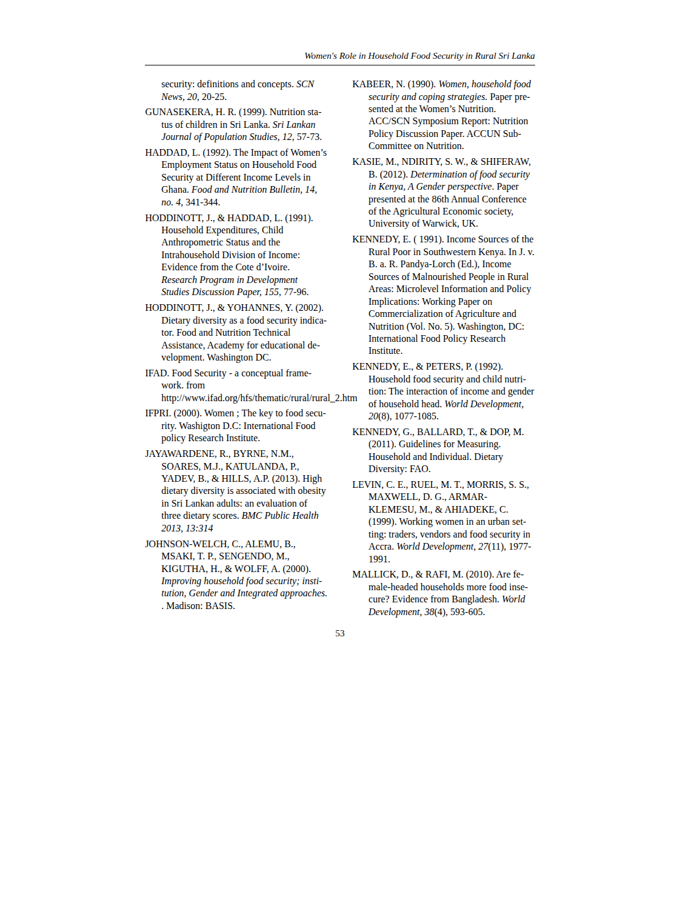Women's Role in Household Food Security in Rural Sri Lanka
security: definitions and concepts. SCN News, 20, 20-25.
GUNASEKERA, H. R. (1999). Nutrition status of children in Sri Lanka. Sri Lankan Journal of Population Studies, 12, 57-73.
HADDAD, L. (1992). The Impact of Women’s Employment Status on Household Food Security at Different Income Levels in Ghana. Food and Nutrition Bulletin, 14, no. 4, 341-344.
HODDINOTT, J., & HADDAD, L. (1991). Household Expenditures, Child Anthropometric Status and the Intrahousehold Division of Income: Evidence from the Cote d’Ivoire. Research Program in Development Studies Discussion Paper, 155, 77-96.
HODDINOTT, J., & YOHANNES, Y. (2002). Dietary diversity as a food security indicator. Food and Nutrition Technical Assistance, Academy for educational development. Washington DC.
IFAD. Food Security - a conceptual framework. from http://www.ifad.org/hfs/thematic/rural/rural_2.htm
IFPRI. (2000). Women ; The key to food security. Washigton D.C: International Food policy Research Institute.
JAYAWARDENE, R., BYRNE, N.M., SOARES, M.J., KATULANDA, P., YADEV, B., & HILLS, A.P. (2013). High dietary diversity is associated with obesity in Sri Lankan adults: an evaluation of three dietary scores. BMC Public Health 2013, 13:314
JOHNSON-WELCH, C., ALEMU, B., MSAKI, T. P., SENGENDO, M., KIGUTHA, H., & WOLFF, A. (2000). Improving household food security; institution, Gender and Integrated approaches. . Madison: BASIS.
KABEER, N. (1990). Women, household food security and coping strategies. Paper presented at the Women’s Nutrition. ACC/SCN Symposium Report: Nutrition Policy Discussion Paper. ACCUN Sub-Committee on Nutrition.
KASIE, M., NDIRITY, S. W., & SHIFERAW, B. (2012). Determination of food security in Kenya, A Gender perspective. Paper presented at the 86th Annual Conference of the Agricultural Economic society, University of Warwick, UK.
KENNEDY, E. ( 1991). Income Sources of the Rural Poor in Southwestern Kenya. In J. v. B. a. R. Pandya-Lorch (Ed.), Income Sources of Malnourished People in Rural Areas: Microlevel Information and Policy Implications: Working Paper on Commercialization of Agriculture and Nutrition (Vol. No. 5). Washington, DC: International Food Policy Research Institute.
KENNEDY, E., & PETERS, P. (1992). Household food security and child nutrition: The interaction of income and gender of household head. World Development, 20(8), 1077-1085.
KENNEDY, G., BALLARD, T., & DOP, M. (2011). Guidelines for Measuring. Household and Individual. Dietary Diversity: FAO.
LEVIN, C. E., RUEL, M. T., MORRIS, S. S., MAXWELL, D. G., ARMAR-KLEMESU, M., & AHIADEKE, C. (1999). Working women in an urban setting: traders, vendors and food security in Accra. World Development, 27(11), 1977-1991.
MALLICK, D., & RAFI, M. (2010). Are female-headed households more food insecure? Evidence from Bangladesh. World Development, 38(4), 593-605.
53